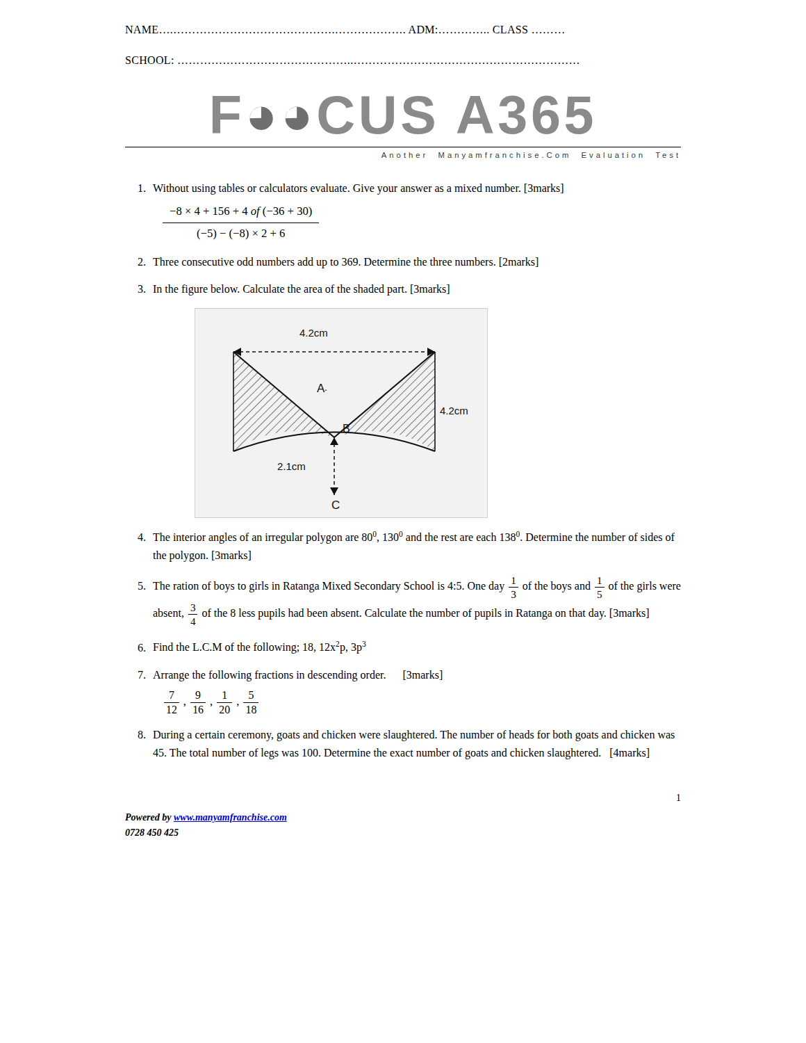NAME….…………………………………….………………. ADM:………….. CLASS ………
SCHOOL: ………………………………………..……………………………………………………
F◕◕CUS A365
Another Manyamfranchise.Com Evaluation Test
Without using tables or calculators evaluate. Give your answer as a mixed number. [3marks]
−8 × 4 + 156 + 4 of (−36 + 30) (−5) − (−8) × 2 + 6
Three consecutive odd numbers add up to 369. Determine the three numbers. [2marks]
In the figure below. Calculate the area of the shaded part. [3marks]
4.2cm 4.2cm A . B C 2.1cm
The interior angles of an irregular polygon are 800, 1300 and the rest are each 1380. Determine the number of sides of the polygon. [3marks]
The ration of boys to girls in Ratanga Mixed Secondary School is 4:5. One day 13 of the boys and 15 of the girls were absent, 34 of the 8 less pupils had been absent. Calculate the number of pupils in Ratanga on that day. [3marks]
Find the L.C.M of the following; 18, 12x2p, 3p3
Arrange the following fractions in descending order. [3marks]
712, 916, 120, 518
During a certain ceremony, goats and chicken were slaughtered. The number of heads for both goats and chicken was 45. The total number of legs was 100. Determine the exact number of goats and chicken slaughtered. [4marks]
1
Powered by www.manyamfranchise.com
0728 450 425